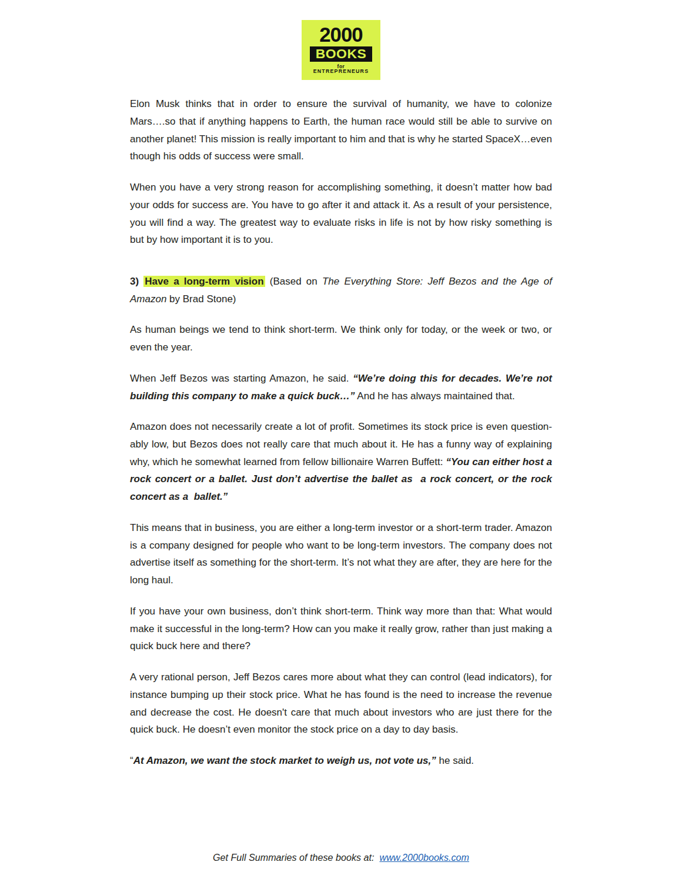2000 BOOKS for ENTREPRENEURS
Elon Musk thinks that in order to ensure the survival of humanity, we have to colonize Mars….so that if anything happens to Earth, the human race would still be able to survive on another planet! This mission is really important to him and that is why he started SpaceX…even though his odds of success were small.
When you have a very strong reason for accomplishing something, it doesn’t matter how bad your odds for success are. You have to go after it and attack it. As a result of your persistence, you will find a way. The greatest way to evaluate risks in life is not by how risky something is but by how important it is to you.
3) Have a long-term vision (Based on The Everything Store: Jeff Bezos and the Age of Amazon by Brad Stone)
As human beings we tend to think short-term. We think only for today, or the week or two, or even the year.
When Jeff Bezos was starting Amazon, he said. “We’re doing this for decades. We’re not building this company to make a quick buck…” And he has always maintained that.
Amazon does not necessarily create a lot of profit. Sometimes its stock price is even questionably low, but Bezos does not really care that much about it. He has a funny way of explaining why, which he somewhat learned from fellow billionaire Warren Buffett: “You can either host a rock concert or a ballet. Just don’t advertise the ballet as a rock concert, or the rock concert as a ballet.”
This means that in business, you are either a long-term investor or a short-term trader. Amazon is a company designed for people who want to be long-term investors. The company does not advertise itself as something for the short-term. It’s not what they are after, they are here for the long haul.
If you have your own business, don’t think short-term. Think way more than that: What would make it successful in the long-term? How can you make it really grow, rather than just making a quick buck here and there?
A very rational person, Jeff Bezos cares more about what they can control (lead indicators), for instance bumping up their stock price. What he has found is the need to increase the revenue and decrease the cost. He doesn't care that much about investors who are just there for the quick buck. He doesn’t even monitor the stock price on a day to day basis.
“At Amazon, we want the stock market to weigh us, not vote us,” he said.
Get Full Summaries of these books at: www.2000books.com